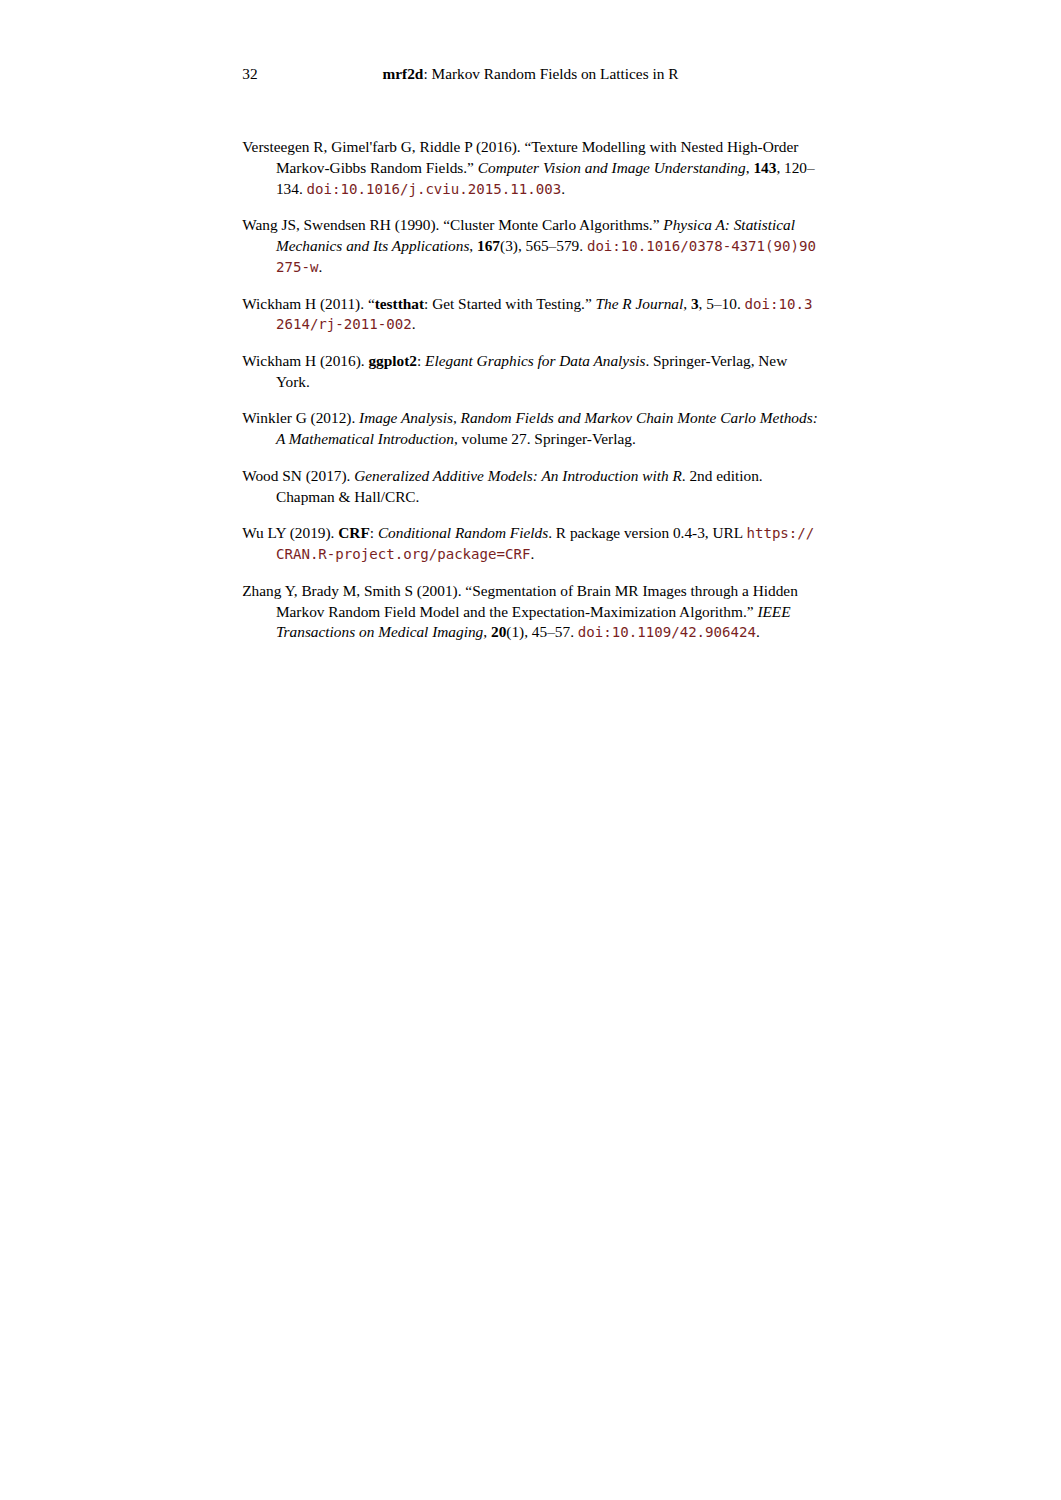32
mrf2d: Markov Random Fields on Lattices in R
Versteegen R, Gimel'farb G, Riddle P (2016). “Texture Modelling with Nested High-Order Markov-Gibbs Random Fields.” Computer Vision and Image Understanding, 143, 120–134. doi:10.1016/j.cviu.2015.11.003.
Wang JS, Swendsen RH (1990). “Cluster Monte Carlo Algorithms.” Physica A: Statistical Mechanics and Its Applications, 167(3), 565–579. doi:10.1016/0378-4371(90)90275-w.
Wickham H (2011). “testthat: Get Started with Testing.” The R Journal, 3, 5–10. doi:10.32614/rj-2011-002.
Wickham H (2016). ggplot2: Elegant Graphics for Data Analysis. Springer-Verlag, New York.
Winkler G (2012). Image Analysis, Random Fields and Markov Chain Monte Carlo Methods: A Mathematical Introduction, volume 27. Springer-Verlag.
Wood SN (2017). Generalized Additive Models: An Introduction with R. 2nd edition. Chapman & Hall/CRC.
Wu LY (2019). CRF: Conditional Random Fields. R package version 0.4-3, URL https://CRAN.R-project.org/package=CRF.
Zhang Y, Brady M, Smith S (2001). “Segmentation of Brain MR Images through a Hidden Markov Random Field Model and the Expectation-Maximization Algorithm.” IEEE Transactions on Medical Imaging, 20(1), 45–57. doi:10.1109/42.906424.